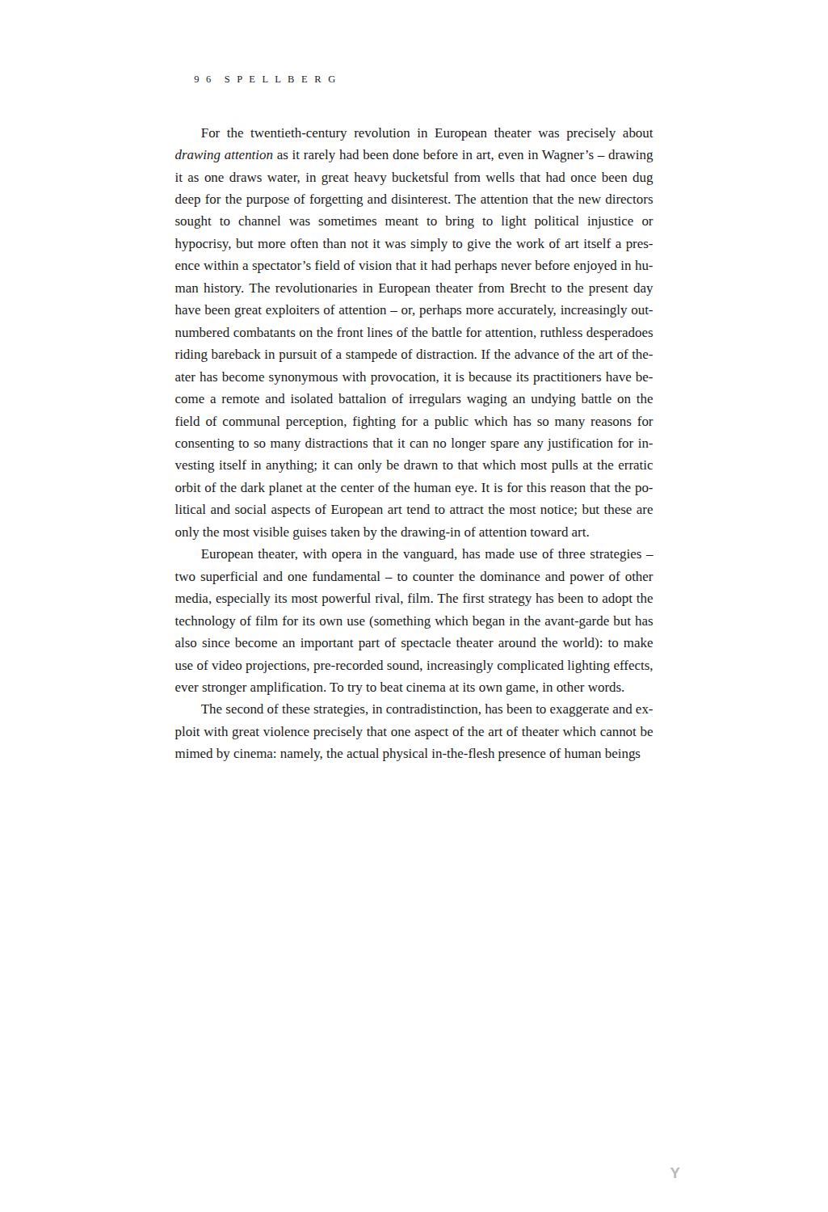9 6 S P E L L B E R G
For the twentieth-century revolution in European theater was precisely about drawing attention as it rarely had been done before in art, even in Wagner’s – drawing it as one draws water, in great heavy bucketsful from wells that had once been dug deep for the purpose of forgetting and disinterest. The attention that the new directors sought to channel was sometimes meant to bring to light political injustice or hypocrisy, but more often than not it was simply to give the work of art itself a presence within a spectator’s field of vision that it had perhaps never before enjoyed in human history. The revolutionaries in European theater from Brecht to the present day have been great exploiters of attention – or, perhaps more accurately, increasingly outnumbered combatants on the front lines of the battle for attention, ruthless desperadoes riding bareback in pursuit of a stampede of distraction. If the advance of the art of theater has become synonymous with provocation, it is because its practitioners have become a remote and isolated battalion of irregulars waging an undying battle on the field of communal perception, fighting for a public which has so many reasons for consenting to so many distractions that it can no longer spare any justification for investing itself in anything; it can only be drawn to that which most pulls at the erratic orbit of the dark planet at the center of the human eye. It is for this reason that the political and social aspects of European art tend to attract the most notice; but these are only the most visible guises taken by the drawing-in of attention toward art.
European theater, with opera in the vanguard, has made use of three strategies – two superficial and one fundamental – to counter the dominance and power of other media, especially its most powerful rival, film. The first strategy has been to adopt the technology of film for its own use (something which began in the avant-garde but has also since become an important part of spectacle theater around the world): to make use of video projections, pre-recorded sound, increasingly complicated lighting effects, ever stronger amplification. To try to beat cinema at its own game, in other words.
The second of these strategies, in contradistinction, has been to exaggerate and exploit with great violence precisely that one aspect of the art of theater which cannot be mimed by cinema: namely, the actual physical in-the-flesh presence of human beings
Y